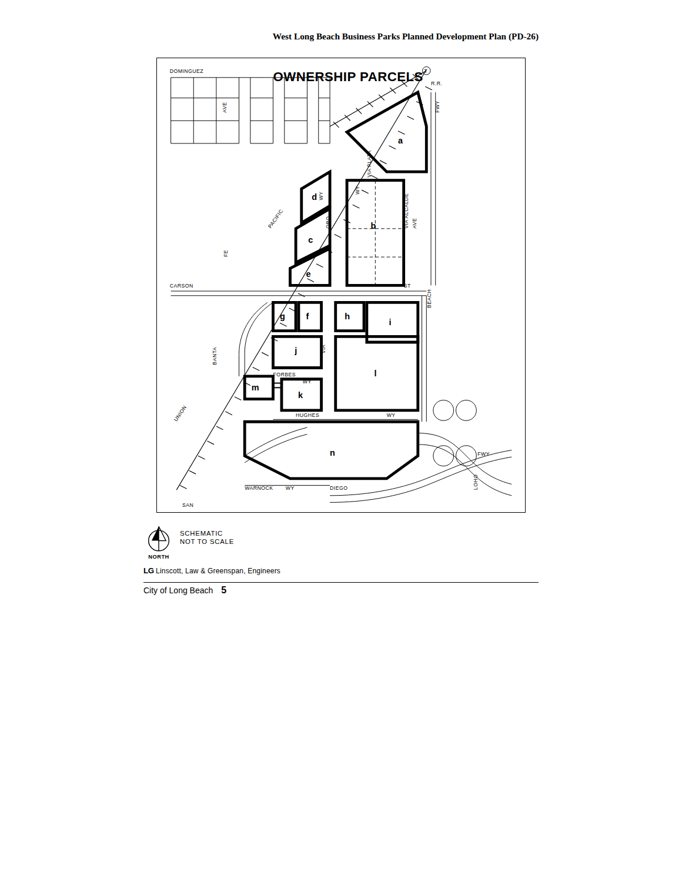West Long Beach Business Parks Planned Development Plan (PD-26)
OWNERSHIP PARCELS DOMINGUEZ AVE T R.R. FWY a VIA PLATA WY b VIA ALCALDE AVE ORO WY d c e PACIFIC FE CARSON ST BEACH g f h i j VIA FORBES WY m k l HUGHES WY n WARNOCK WY DIEGO SAN FWY LOHO UNION BANTA
NORTH
SCHEMATIC
NOT TO SCALE
LG Linscott, Law & Greenspan, Engineers
City of Long Beach 5